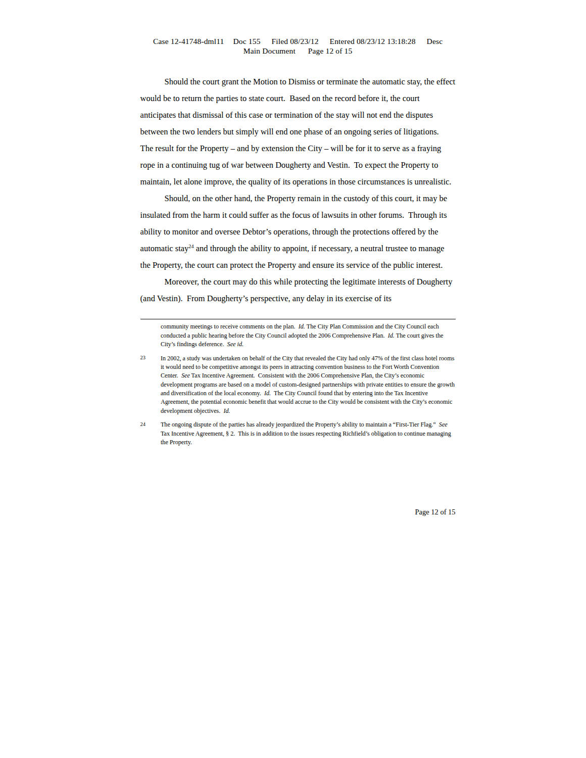Case 12-41748-dml11 Doc 155 Filed 08/23/12 Entered 08/23/12 13:18:28 Desc Main Document Page 12 of 15
Should the court grant the Motion to Dismiss or terminate the automatic stay, the effect would be to return the parties to state court. Based on the record before it, the court anticipates that dismissal of this case or termination of the stay will not end the disputes between the two lenders but simply will end one phase of an ongoing series of litigations. The result for the Property – and by extension the City – will be for it to serve as a fraying rope in a continuing tug of war between Dougherty and Vestin. To expect the Property to maintain, let alone improve, the quality of its operations in those circumstances is unrealistic.
Should, on the other hand, the Property remain in the custody of this court, it may be insulated from the harm it could suffer as the focus of lawsuits in other forums. Through its ability to monitor and oversee Debtor’s operations, through the protections offered by the automatic stay24 and through the ability to appoint, if necessary, a neutral trustee to manage the Property, the court can protect the Property and ensure its service of the public interest.
Moreover, the court may do this while protecting the legitimate interests of Dougherty (and Vestin). From Dougherty’s perspective, any delay in its exercise of its
community meetings to receive comments on the plan. Id. The City Plan Commission and the City Council each conducted a public hearing before the City Council adopted the 2006 Comprehensive Plan. Id. The court gives the City’s findings deference. See id.
23
In 2002, a study was undertaken on behalf of the City that revealed the City had only 47% of the first class hotel rooms it would need to be competitive amongst its peers in attracting convention business to the Fort Worth Convention Center. See Tax Incentive Agreement. Consistent with the 2006 Comprehensive Plan, the City’s economic development programs are based on a model of custom-designed partnerships with private entities to ensure the growth and diversification of the local economy. Id. The City Council found that by entering into the Tax Incentive Agreement, the potential economic benefit that would accrue to the City would be consistent with the City’s economic development objectives. Id.
24
The ongoing dispute of the parties has already jeopardized the Property’s ability to maintain a “First-Tier Flag.” See Tax Incentive Agreement, § 2. This is in addition to the issues respecting Richfield’s obligation to continue managing the Property.
Page 12 of 15